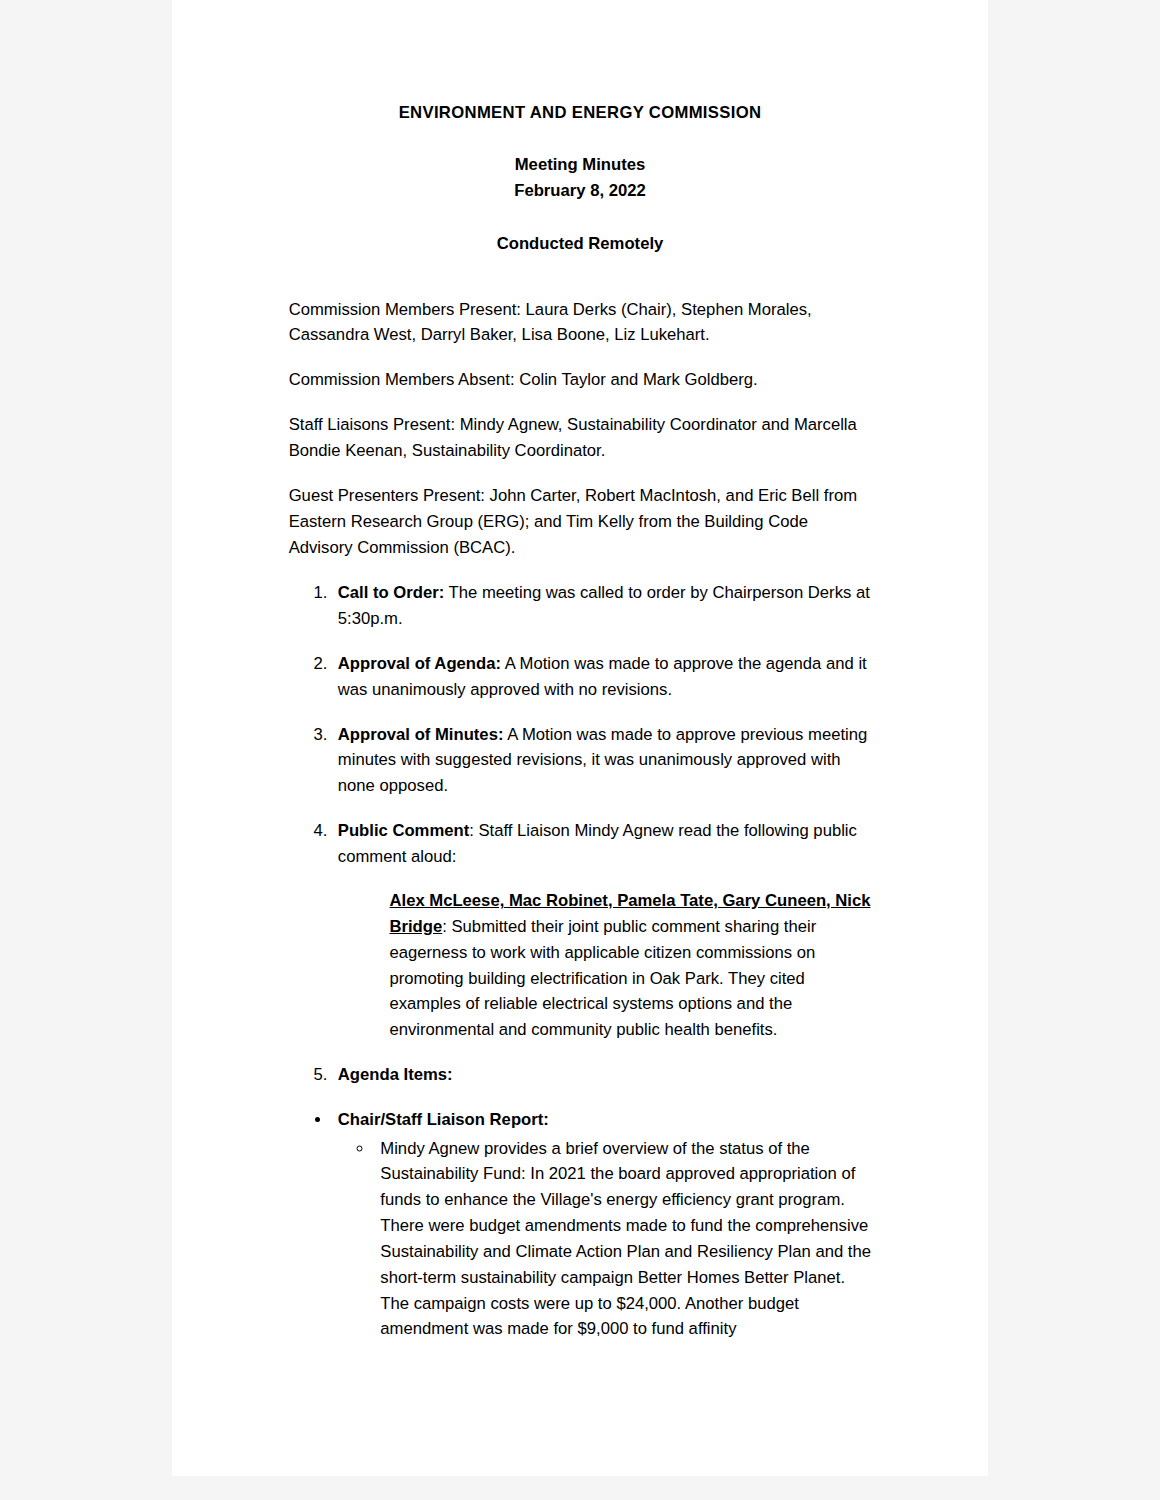ENVIRONMENT AND ENERGY COMMISSION
Meeting Minutes
February 8, 2022
Conducted Remotely
Commission Members Present: Laura Derks (Chair), Stephen Morales, Cassandra West, Darryl Baker, Lisa Boone, Liz Lukehart.
Commission Members Absent: Colin Taylor and Mark Goldberg.
Staff Liaisons Present: Mindy Agnew, Sustainability Coordinator and Marcella Bondie Keenan, Sustainability Coordinator.
Guest Presenters Present: John Carter, Robert MacIntosh, and Eric Bell from Eastern Research Group (ERG); and Tim Kelly from the Building Code Advisory Commission (BCAC).
Call to Order: The meeting was called to order by Chairperson Derks at 5:30p.m.
Approval of Agenda: A Motion was made to approve the agenda and it was unanimously approved with no revisions.
Approval of Minutes: A Motion was made to approve previous meeting minutes with suggested revisions, it was unanimously approved with none opposed.
Public Comment: Staff Liaison Mindy Agnew read the following public comment aloud:
Alex McLeese, Mac Robinet, Pamela Tate, Gary Cuneen, Nick Bridge: Submitted their joint public comment sharing their eagerness to work with applicable citizen commissions on promoting building electrification in Oak Park. They cited examples of reliable electrical systems options and the environmental and community public health benefits.
Agenda Items:
Chair/Staff Liaison Report:
Mindy Agnew provides a brief overview of the status of the Sustainability Fund: In 2021 the board approved appropriation of funds to enhance the Village's energy efficiency grant program. There were budget amendments made to fund the comprehensive Sustainability and Climate Action Plan and Resiliency Plan and the short-term sustainability campaign Better Homes Better Planet. The campaign costs were up to $24,000. Another budget amendment was made for $9,000 to fund affinity